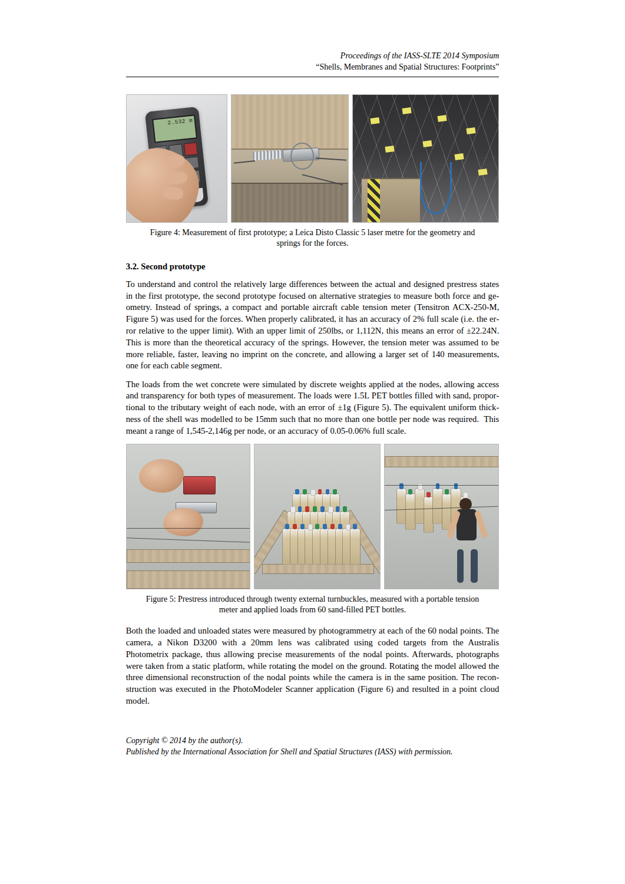Proceedings of the IASS-SLTE 2014 Symposium
“Shells, Membranes and Spatial Structures: Footprints”
2.532 m
Figure 4: Measurement of first prototype; a Leica Disto Classic 5 laser metre for the geometry and springs for the forces.
3.2. Second prototype
To understand and control the relatively large differences between the actual and designed prestress states in the first prototype, the second prototype focused on alternative strategies to measure both force and geometry. Instead of springs, a compact and portable aircraft cable tension meter (Tensitron ACX-250-M, Figure 5) was used for the forces. When properly calibrated, it has an accuracy of 2% full scale (i.e. the error relative to the upper limit). With an upper limit of 250lbs, or 1,112N, this means an error of ±22.24N. This is more than the theoretical accuracy of the springs. However, the tension meter was assumed to be more reliable, faster, leaving no imprint on the concrete, and allowing a larger set of 140 measurements, one for each cable segment.
The loads from the wet concrete were simulated by discrete weights applied at the nodes, allowing access and transparency for both types of measurement. The loads were 1.5L PET bottles filled with sand, proportional to the tributary weight of each node, with an error of ±1g (Figure 5). The equivalent uniform thickness of the shell was modelled to be 15mm such that no more than one bottle per node was required. This meant a range of 1,545-2,146g per node, or an accuracy of 0.05-0.06% full scale.
Figure 5: Prestress introduced through twenty external turnbuckles, measured with a portable tension meter and applied loads from 60 sand-filled PET bottles.
Both the loaded and unloaded states were measured by photogrammetry at each of the 60 nodal points. The camera, a Nikon D3200 with a 20mm lens was calibrated using coded targets from the Australis Photometrix package, thus allowing precise measurements of the nodal points. Afterwards, photographs were taken from a static platform, while rotating the model on the ground. Rotating the model allowed the three dimensional reconstruction of the nodal points while the camera is in the same position. The reconstruction was executed in the PhotoModeler Scanner application (Figure 6) and resulted in a point cloud model.
Copyright © 2014 by the author(s).
Published by the International Association for Shell and Spatial Structures (IASS) with permission.